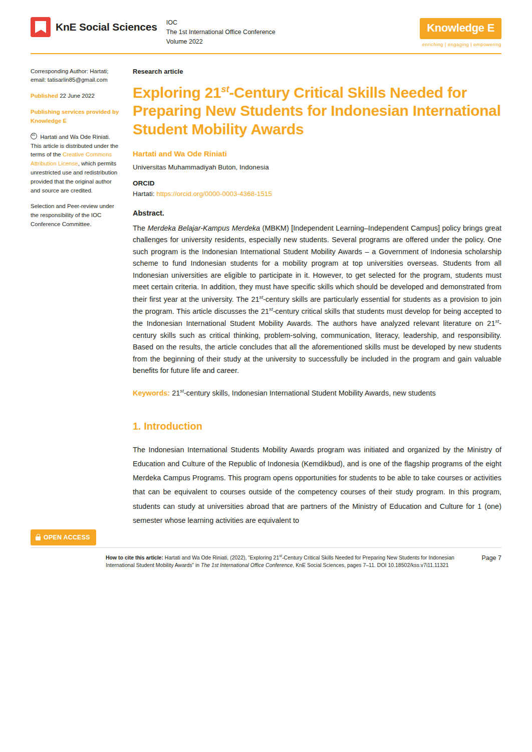KnE Social Sciences
IOC
The 1st International Office Conference
Volume 2022
Knowledge E
enriching | engaging | empowering
Corresponding Author: Hartati;
email: tatisarlin85@gmail.com
Published 22 June 2022
Publishing services provided by
Knowledge E
Hartati and Wa Ode Riniati. This article is distributed under the terms of the Creative Commons Attribution License, which permits unrestricted use and redistribution provided that the original author and source are credited.
Selection and Peer-review under the responsibility of the IOC Conference Committee.
Research article
Exploring 21st-Century Critical Skills Needed for Preparing New Students for Indonesian International Student Mobility Awards
Hartati and Wa Ode Riniati
Universitas Muhammadiyah Buton, Indonesia
ORCID
Hartati: https://orcid.org/0000-0003-4368-1515
Abstract.
The Merdeka Belajar-Kampus Merdeka (MBKM) [Independent Learning–Independent Campus] policy brings great challenges for university residents, especially new students. Several programs are offered under the policy. One such program is the Indonesian International Student Mobility Awards – a Government of Indonesia scholarship scheme to fund Indonesian students for a mobility program at top universities overseas. Students from all Indonesian universities are eligible to participate in it. However, to get selected for the program, students must meet certain criteria. In addition, they must have specific skills which should be developed and demonstrated from their first year at the university. The 21st-century skills are particularly essential for students as a provision to join the program. This article discusses the 21st-century critical skills that students must develop for being accepted to the Indonesian International Student Mobility Awards. The authors have analyzed relevant literature on 21st-century skills such as critical thinking, problem-solving, communication, literacy, leadership, and responsibility. Based on the results, the article concludes that all the aforementioned skills must be developed by new students from the beginning of their study at the university to successfully be included in the program and gain valuable benefits for future life and career.
Keywords: 21st-century skills, Indonesian International Student Mobility Awards, new students
1. Introduction
The Indonesian International Students Mobility Awards program was initiated and organized by the Ministry of Education and Culture of the Republic of Indonesia (Kemdikbud), and is one of the flagship programs of the eight Merdeka Campus Programs. This program opens opportunities for students to be able to take courses or activities that can be equivalent to courses outside of the competency courses of their study program. In this program, students can study at universities abroad that are partners of the Ministry of Education and Culture for 1 (one) semester whose learning activities are equivalent to
OPEN ACCESS
How to cite this article: Hartati and Wa Ode Riniati, (2022), “Exploring 21st-Century Critical Skills Needed for Preparing New Students for Indonesian International Student Mobility Awards” in The 1st International Office Conference, KnE Social Sciences, pages 7–11. DOI 10.18502/kss.v7i11.11321
Page 7